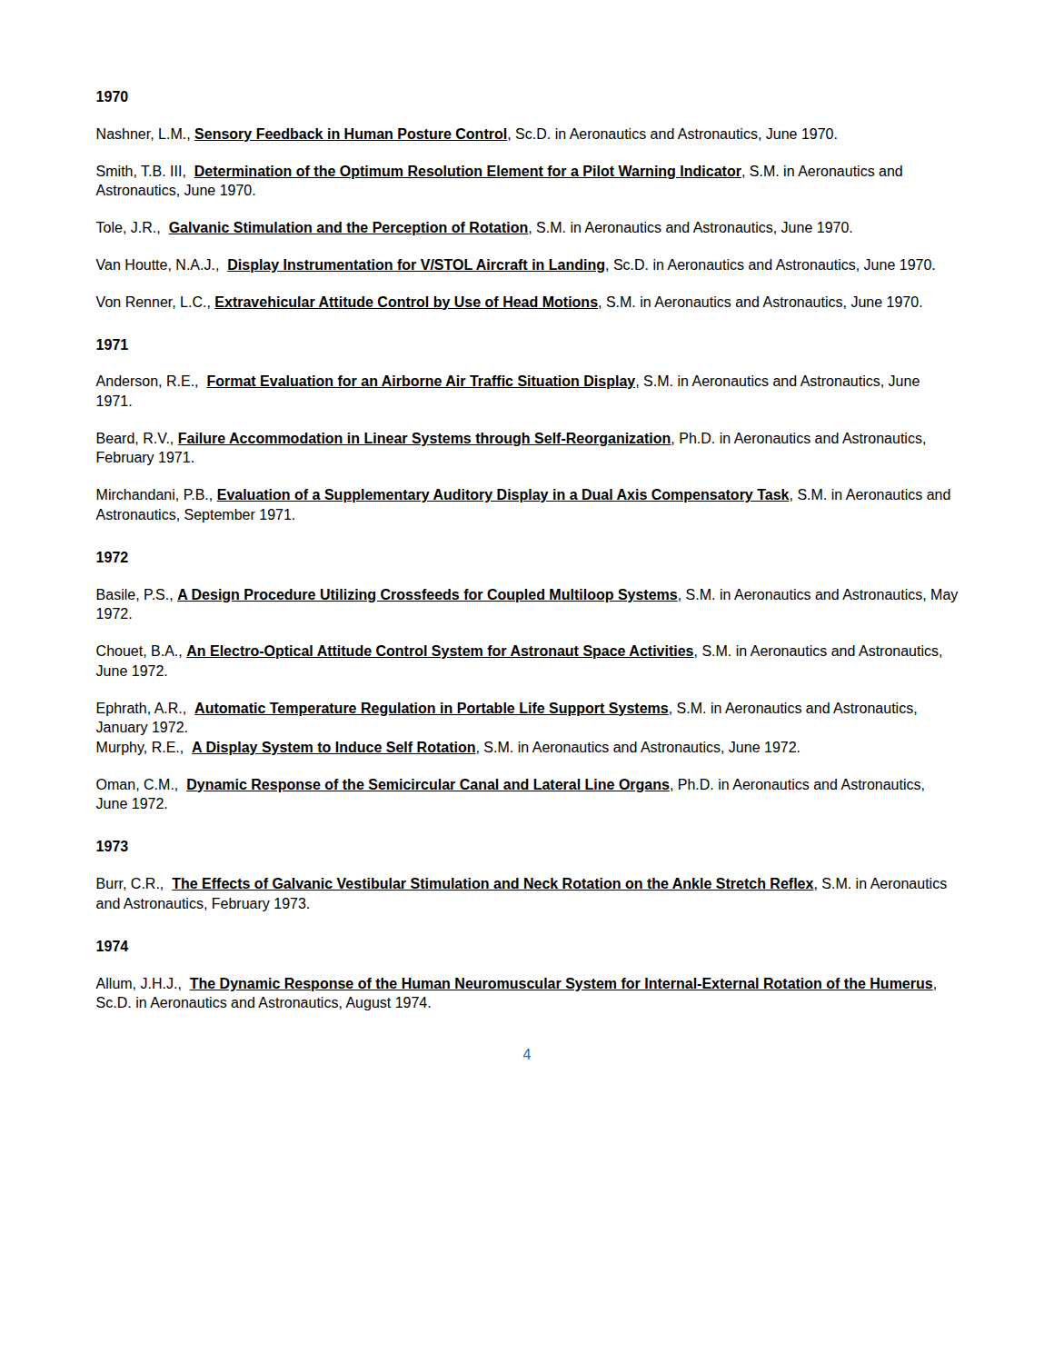1970
Nashner, L.M., Sensory Feedback in Human Posture Control, Sc.D. in Aeronautics and Astronautics, June 1970.
Smith, T.B. III, Determination of the Optimum Resolution Element for a Pilot Warning Indicator, S.M. in Aeronautics and Astronautics, June 1970.
Tole, J.R., Galvanic Stimulation and the Perception of Rotation, S.M. in Aeronautics and Astronautics, June 1970.
Van Houtte, N.A.J., Display Instrumentation for V/STOL Aircraft in Landing, Sc.D. in Aeronautics and Astronautics, June 1970.
Von Renner, L.C., Extravehicular Attitude Control by Use of Head Motions, S.M. in Aeronautics and Astronautics, June 1970.
1971
Anderson, R.E., Format Evaluation for an Airborne Air Traffic Situation Display, S.M. in Aeronautics and Astronautics, June 1971.
Beard, R.V., Failure Accommodation in Linear Systems through Self-Reorganization, Ph.D. in Aeronautics and Astronautics, February 1971.
Mirchandani, P.B., Evaluation of a Supplementary Auditory Display in a Dual Axis Compensatory Task, S.M. in Aeronautics and Astronautics, September 1971.
1972
Basile, P.S., A Design Procedure Utilizing Crossfeeds for Coupled Multiloop Systems, S.M. in Aeronautics and Astronautics, May 1972.
Chouet, B.A., An Electro-Optical Attitude Control System for Astronaut Space Activities, S.M. in Aeronautics and Astronautics, June 1972.
Ephrath, A.R., Automatic Temperature Regulation in Portable Life Support Systems, S.M. in Aeronautics and Astronautics, January 1972.
Murphy, R.E., A Display System to Induce Self Rotation, S.M. in Aeronautics and Astronautics, June 1972.
Oman, C.M., Dynamic Response of the Semicircular Canal and Lateral Line Organs, Ph.D. in Aeronautics and Astronautics, June 1972.
1973
Burr, C.R., The Effects of Galvanic Vestibular Stimulation and Neck Rotation on the Ankle Stretch Reflex, S.M. in Aeronautics and Astronautics, February 1973.
1974
Allum, J.H.J., The Dynamic Response of the Human Neuromuscular System for Internal-External Rotation of the Humerus, Sc.D. in Aeronautics and Astronautics, August 1974.
4